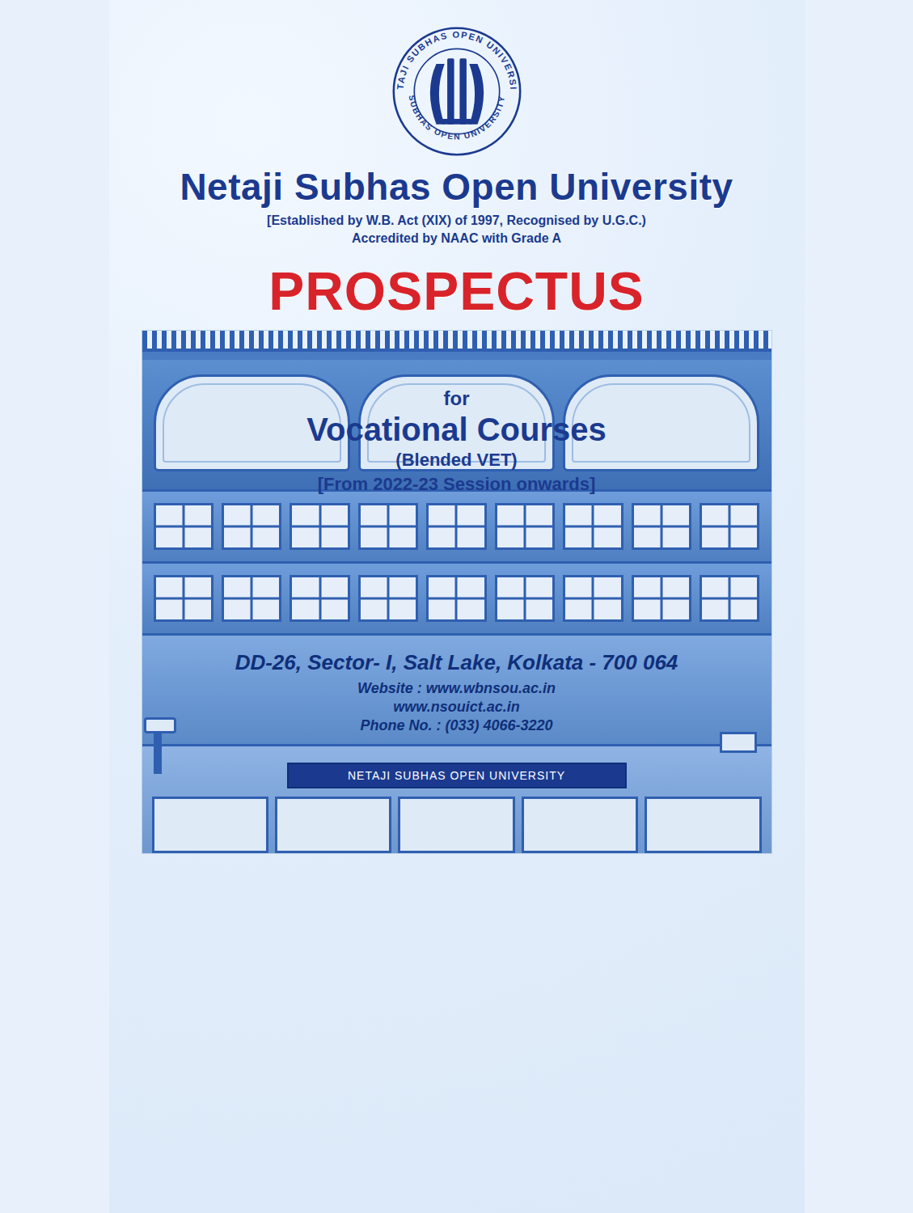NETAJI SUBHAS OPEN UNIVERSITY SUBHAS OPEN UNIVERSITY
Netaji Subhas Open University
[Established by W.B. Act (XIX) of 1997, Recognised by U.G.C.)
Accredited by NAAC with Grade A
PROSPECTUS
for
Vocational Courses
(Blended VET)
[From 2022-23 Session onwards]
DD-26, Sector- I, Salt Lake, Kolkata - 700 064
Website : www.wbnsou.ac.in
www.nsouict.ac.in
Phone No. : (033) 4066-3220
NETAJI SUBHAS OPEN UNIVERSITY